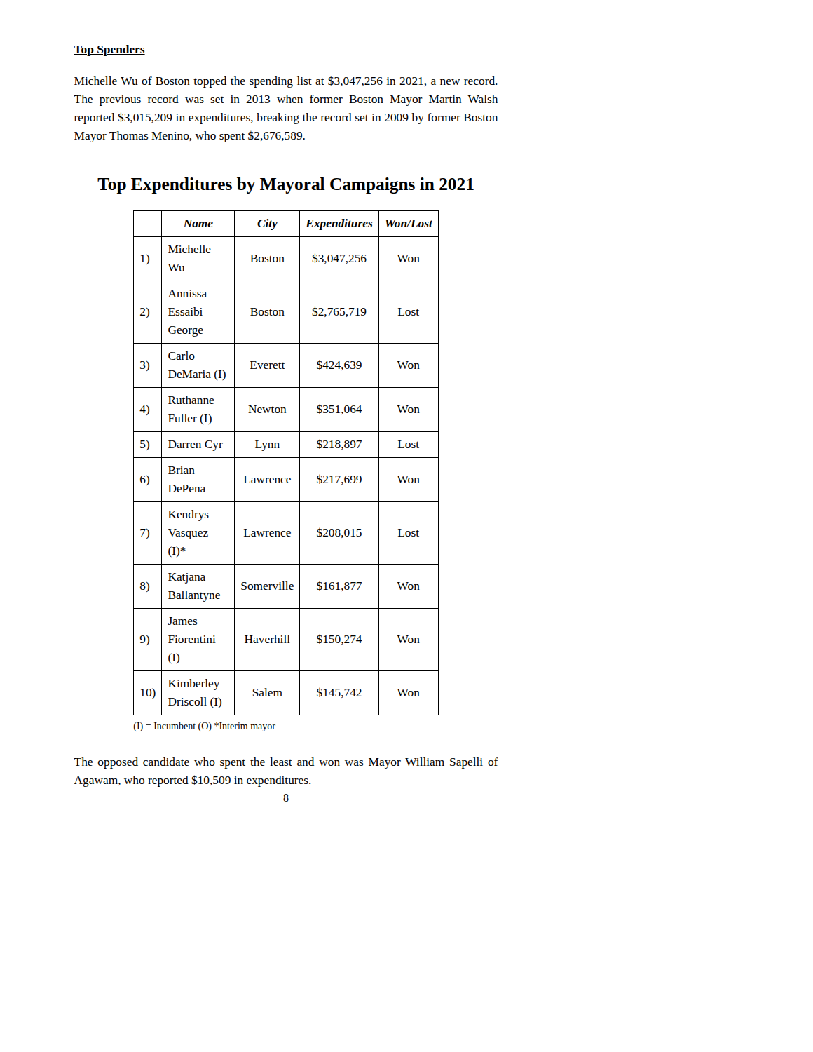Top Spenders
Michelle Wu of Boston topped the spending list at $3,047,256 in 2021, a new record. The previous record was set in 2013 when former Boston Mayor Martin Walsh reported $3,015,209 in expenditures, breaking the record set in 2009 by former Boston Mayor Thomas Menino, who spent $2,676,589.
Top Expenditures by Mayoral Campaigns in 2021
| | Name | City | Expenditures | Won/Lost |
| --- | --- | --- | --- | --- |
| 1) | Michelle Wu | Boston | $3,047,256 | Won |
| 2) | Annissa Essaibi George | Boston | $2,765,719 | Lost |
| 3) | Carlo DeMaria (I) | Everett | $424,639 | Won |
| 4) | Ruthanne Fuller (I) | Newton | $351,064 | Won |
| 5) | Darren Cyr | Lynn | $218,897 | Lost |
| 6) | Brian DePena | Lawrence | $217,699 | Won |
| 7) | Kendrys Vasquez (I)* | Lawrence | $208,015 | Lost |
| 8) | Katjana Ballantyne | Somerville | $161,877 | Won |
| 9) | James Fiorentini (I) | Haverhill | $150,274 | Won |
| 10) | Kimberley Driscoll (I) | Salem | $145,742 | Won |
(I) = Incumbent (O) *Interim mayor
The opposed candidate who spent the least and won was Mayor William Sapelli of Agawam, who reported $10,509 in expenditures.
8